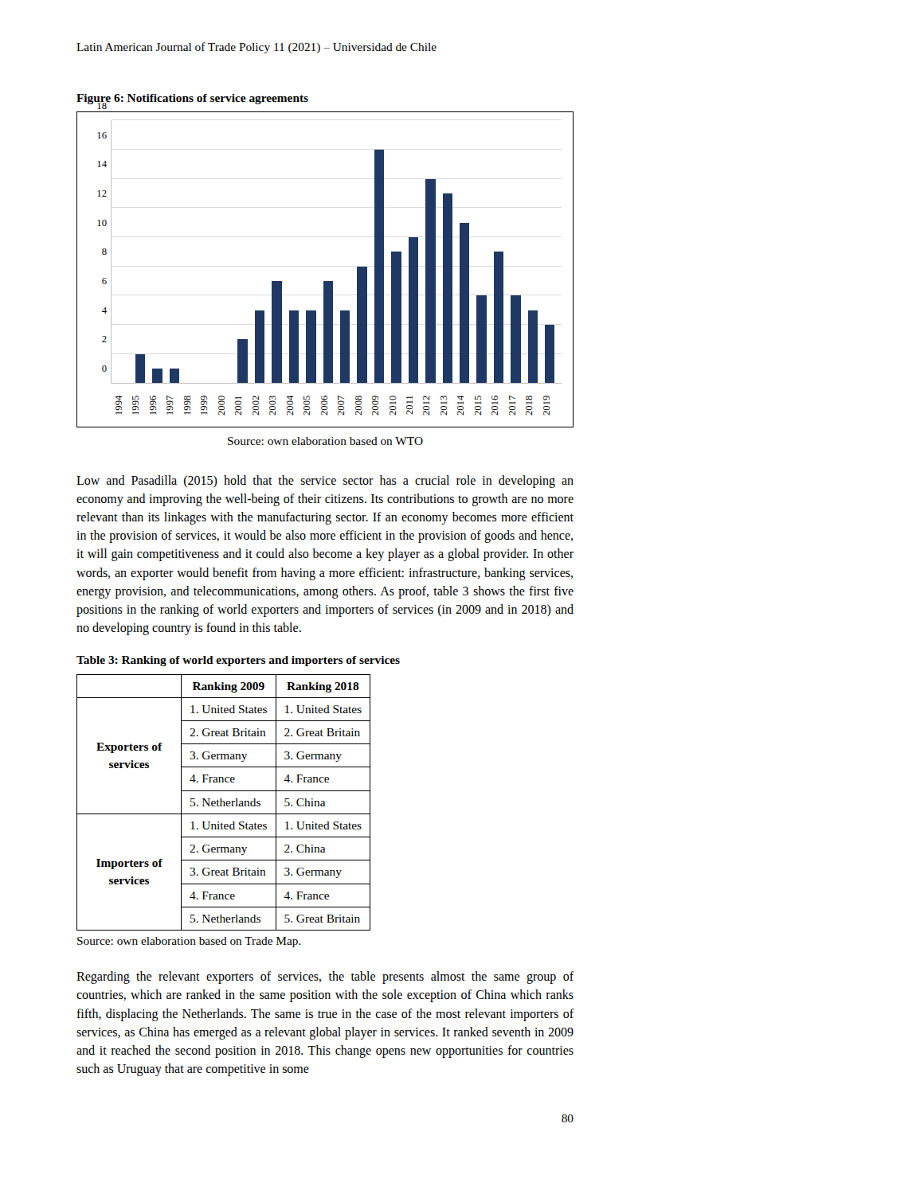Latin American Journal of Trade Policy 11 (2021) – Universidad de Chile
Figure 6: Notifications of service agreements
18
16
14
12
10
8
6
4
2
0
19941995199619971998199920002001200220032004200520062007200820092010201120122013201420152016201720182019
Source: own elaboration based on WTO
Low and Pasadilla (2015) hold that the service sector has a crucial role in developing an economy and improving the well-being of their citizens. Its contributions to growth are no more relevant than its linkages with the manufacturing sector. If an economy becomes more efficient in the provision of services, it would be also more efficient in the provision of goods and hence, it will gain competitiveness and it could also become a key player as a global provider. In other words, an exporter would benefit from having a more efficient: infrastructure, banking services, energy provision, and telecommunications, among others. As proof, table 3 shows the first five positions in the ranking of world exporters and importers of services (in 2009 and in 2018) and no developing country is found in this table.
Table 3: Ranking of world exporters and importers of services
| | Ranking 2009 | Ranking 2018 |
| --- | --- | --- |
| Exporters of services | 1. United States | 1. United States |
| 2. Great Britain | 2. Great Britain |
| 3. Germany | 3. Germany |
| 4. France | 4. France |
| 5. Netherlands | 5. China |
| Importers of services | 1. United States | 1. United States |
| 2. Germany | 2. China |
| 3. Great Britain | 3. Germany |
| 4. France | 4. France |
| 5. Netherlands | 5. Great Britain |
Source: own elaboration based on Trade Map.
Regarding the relevant exporters of services, the table presents almost the same group of countries, which are ranked in the same position with the sole exception of China which ranks fifth, displacing the Netherlands. The same is true in the case of the most relevant importers of services, as China has emerged as a relevant global player in services. It ranked seventh in 2009 and it reached the second position in 2018. This change opens new opportunities for countries such as Uruguay that are competitive in some
80